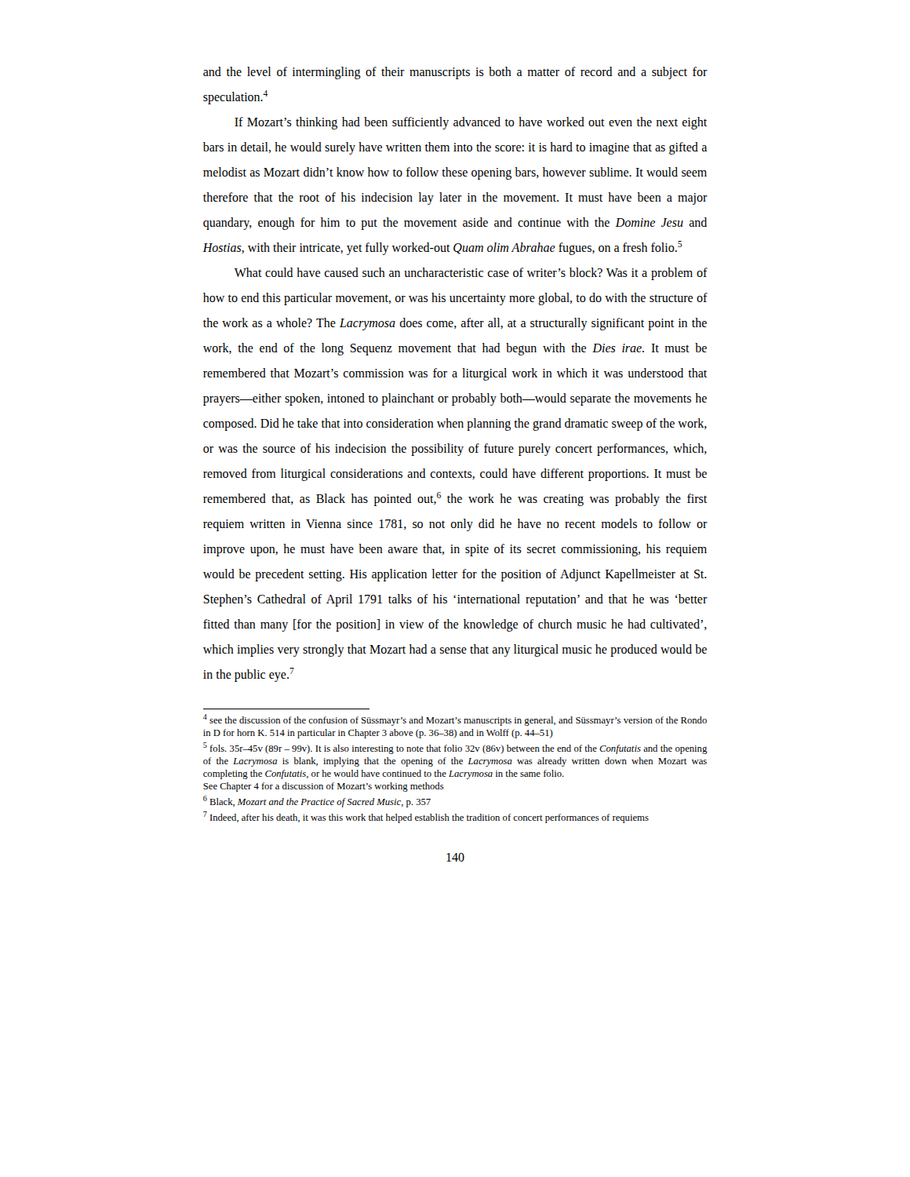and the level of intermingling of their manuscripts is both a matter of record and a subject for speculation.4
If Mozart’s thinking had been sufficiently advanced to have worked out even the next eight bars in detail, he would surely have written them into the score: it is hard to imagine that as gifted a melodist as Mozart didn’t know how to follow these opening bars, however sublime. It would seem therefore that the root of his indecision lay later in the movement. It must have been a major quandary, enough for him to put the movement aside and continue with the Domine Jesu and Hostias, with their intricate, yet fully worked-out Quam olim Abrahae fugues, on a fresh folio.5
What could have caused such an uncharacteristic case of writer’s block? Was it a problem of how to end this particular movement, or was his uncertainty more global, to do with the structure of the work as a whole? The Lacrymosa does come, after all, at a structurally significant point in the work, the end of the long Sequenz movement that had begun with the Dies irae. It must be remembered that Mozart’s commission was for a liturgical work in which it was understood that prayers—either spoken, intoned to plainchant or probably both—would separate the movements he composed. Did he take that into consideration when planning the grand dramatic sweep of the work, or was the source of his indecision the possibility of future purely concert performances, which, removed from liturgical considerations and contexts, could have different proportions. It must be remembered that, as Black has pointed out,6 the work he was creating was probably the first requiem written in Vienna since 1781, so not only did he have no recent models to follow or improve upon, he must have been aware that, in spite of its secret commissioning, his requiem would be precedent setting. His application letter for the position of Adjunct Kapellmeister at St. Stephen’s Cathedral of April 1791 talks of his ‘international reputation’ and that he was ‘better fitted than many [for the position] in view of the knowledge of church music he had cultivated’, which implies very strongly that Mozart had a sense that any liturgical music he produced would be in the public eye.7
4 see the discussion of the confusion of Süssmayr’s and Mozart’s manuscripts in general, and Süssmayr’s version of the Rondo in D for horn K. 514 in particular in Chapter 3 above (p. 36–38) and in Wolff (p. 44–51)
5 fols. 35r–45v (89r – 99v). It is also interesting to note that folio 32v (86v) between the end of the Confutatis and the opening of the Lacrymosa is blank, implying that the opening of the Lacrymosa was already written down when Mozart was completing the Confutatis, or he would have continued to the Lacrymosa in the same folio.
See Chapter 4 for a discussion of Mozart’s working methods
6 Black, Mozart and the Practice of Sacred Music, p. 357
7 Indeed, after his death, it was this work that helped establish the tradition of concert performances of requiems
140